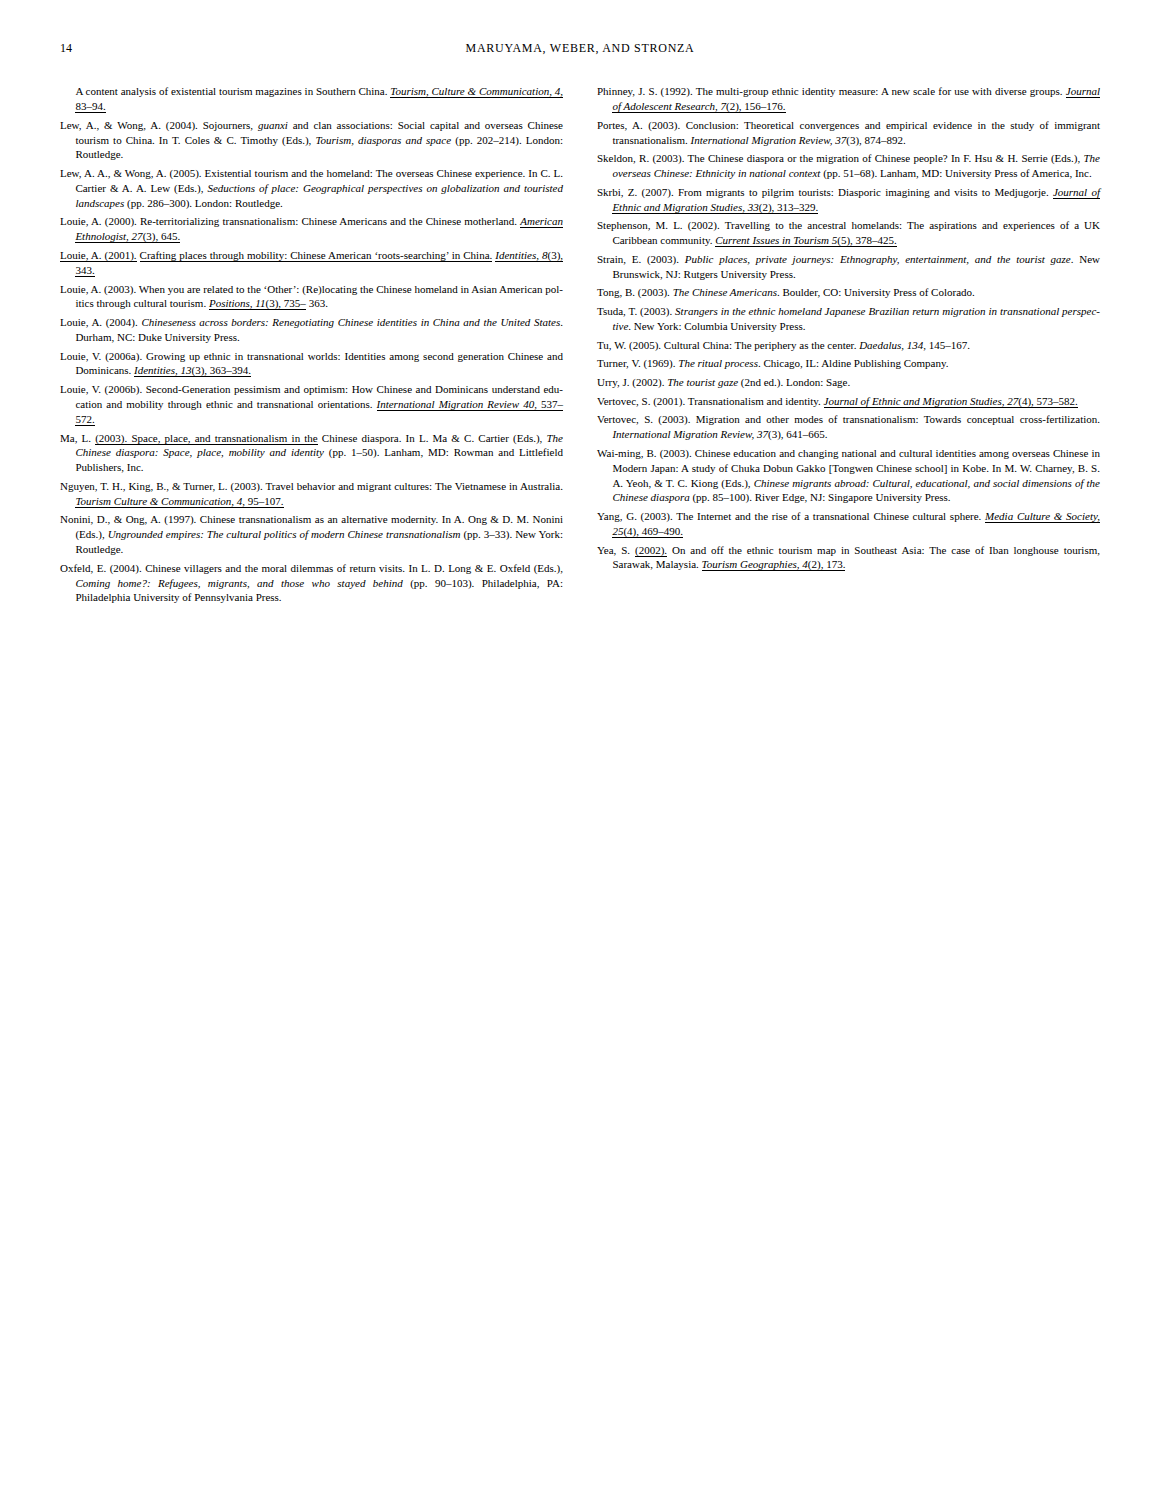14
MARUYAMA, WEBER, AND STRONZA
A content analysis of existential tourism magazines in Southern China. Tourism, Culture & Communication, 4, 83–94.
Lew, A., & Wong, A. (2004). Sojourners, guanxi and clan associations: Social capital and overseas Chinese tourism to China. In T. Coles & C. Timothy (Eds.), Tourism, diasporas and space (pp. 202–214). London: Routledge.
Lew, A. A., & Wong, A. (2005). Existential tourism and the homeland: The overseas Chinese experience. In C. L. Cartier & A. A. Lew (Eds.), Seductions of place: Geographical perspectives on globalization and touristed landscapes (pp. 286–300). London: Routledge.
Louie, A. (2000). Re-territorializing transnationalism: Chinese Americans and the Chinese motherland. American Ethnologist, 27(3), 645.
Louie, A. (2001). Crafting places through mobility: Chinese American ‘roots-searching’ in China. Identities, 8(3), 343.
Louie, A. (2003). When you are related to the ‘Other’: (Re)locating the Chinese homeland in Asian American politics through cultural tourism. Positions, 11(3), 735– 363.
Louie, A. (2004). Chineseness across borders: Renegotiating Chinese identities in China and the United States. Durham, NC: Duke University Press.
Louie, V. (2006a). Growing up ethnic in transnational worlds: Identities among second generation Chinese and Dominicans. Identities, 13(3), 363–394.
Louie, V. (2006b). Second-Generation pessimism and optimism: How Chinese and Dominicans understand education and mobility through ethnic and transnational orientations. International Migration Review 40, 537–572.
Ma, L. (2003). Space, place, and transnationalism in the Chinese diaspora. In L. Ma & C. Cartier (Eds.), The Chinese diaspora: Space, place, mobility and identity (pp. 1–50). Lanham, MD: Rowman and Littlefield Publishers, Inc.
Nguyen, T. H., King, B., & Turner, L. (2003). Travel behavior and migrant cultures: The Vietnamese in Australia. Tourism Culture & Communication, 4, 95–107.
Nonini, D., & Ong, A. (1997). Chinese transnationalism as an alternative modernity. In A. Ong & D. M. Nonini (Eds.), Ungrounded empires: The cultural politics of modern Chinese transnationalism (pp. 3–33). New York: Routledge.
Oxfeld, E. (2004). Chinese villagers and the moral dilemmas of return visits. In L. D. Long & E. Oxfeld (Eds.), Coming home?: Refugees, migrants, and those who stayed behind (pp. 90–103). Philadelphia, PA: Philadelphia University of Pennsylvania Press.
Phinney, J. S. (1992). The multi-group ethnic identity measure: A new scale for use with diverse groups. Journal of Adolescent Research, 7(2), 156–176.
Portes, A. (2003). Conclusion: Theoretical convergences and empirical evidence in the study of immigrant transnationalism. International Migration Review, 37(3), 874–892.
Skeldon, R. (2003). The Chinese diaspora or the migration of Chinese people? In F. Hsu & H. Serrie (Eds.), The overseas Chinese: Ethnicity in national context (pp. 51–68). Lanham, MD: University Press of America, Inc.
Skrbi, Z. (2007). From migrants to pilgrim tourists: Diasporic imagining and visits to Medjugorje. Journal of Ethnic and Migration Studies, 33(2), 313–329.
Stephenson, M. L. (2002). Travelling to the ancestral homelands: The aspirations and experiences of a UK Caribbean community. Current Issues in Tourism 5(5), 378–425.
Strain, E. (2003). Public places, private journeys: Ethnography, entertainment, and the tourist gaze. New Brunswick, NJ: Rutgers University Press.
Tong, B. (2003). The Chinese Americans. Boulder, CO: University Press of Colorado.
Tsuda, T. (2003). Strangers in the ethnic homeland Japanese Brazilian return migration in transnational perspective. New York: Columbia University Press.
Tu, W. (2005). Cultural China: The periphery as the center. Daedalus, 134, 145–167.
Turner, V. (1969). The ritual process. Chicago, IL: Aldine Publishing Company.
Urry, J. (2002). The tourist gaze (2nd ed.). London: Sage.
Vertovec, S. (2001). Transnationalism and identity. Journal of Ethnic and Migration Studies, 27(4), 573–582.
Vertovec, S. (2003). Migration and other modes of transnationalism: Towards conceptual cross-fertilization. International Migration Review, 37(3), 641–665.
Wai-ming, B. (2003). Chinese education and changing national and cultural identities among overseas Chinese in Modern Japan: A study of Chuka Dobun Gakko [Tongwen Chinese school] in Kobe. In M. W. Charney, B. S. A. Yeoh, & T. C. Kiong (Eds.), Chinese migrants abroad: Cultural, educational, and social dimensions of the Chinese diaspora (pp. 85–100). River Edge, NJ: Singapore University Press.
Yang, G. (2003). The Internet and the rise of a transnational Chinese cultural sphere. Media Culture & Society, 25(4), 469–490.
Yea, S. (2002). On and off the ethnic tourism map in Southeast Asia: The case of Iban longhouse tourism, Sarawak, Malaysia. Tourism Geographies, 4(2), 173.